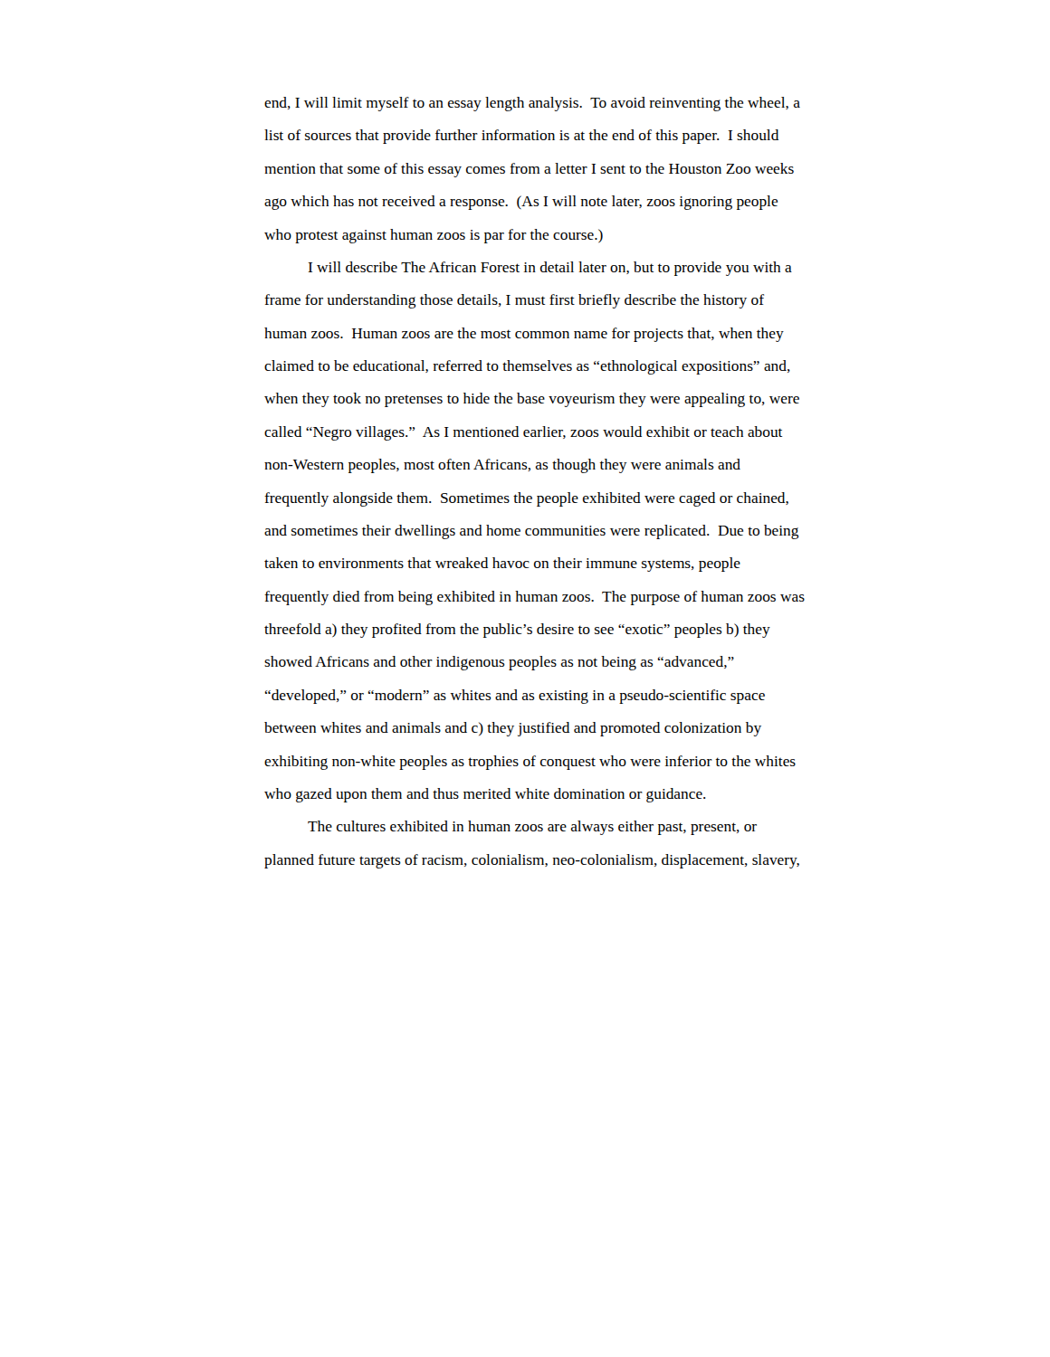end, I will limit myself to an essay length analysis. To avoid reinventing the wheel, a list of sources that provide further information is at the end of this paper. I should mention that some of this essay comes from a letter I sent to the Houston Zoo weeks ago which has not received a response. (As I will note later, zoos ignoring people who protest against human zoos is par for the course.)
I will describe The African Forest in detail later on, but to provide you with a frame for understanding those details, I must first briefly describe the history of human zoos. Human zoos are the most common name for projects that, when they claimed to be educational, referred to themselves as “ethnological expositions” and, when they took no pretenses to hide the base voyeurism they were appealing to, were called “Negro villages.” As I mentioned earlier, zoos would exhibit or teach about non-Western peoples, most often Africans, as though they were animals and frequently alongside them. Sometimes the people exhibited were caged or chained, and sometimes their dwellings and home communities were replicated. Due to being taken to environments that wreaked havoc on their immune systems, people frequently died from being exhibited in human zoos. The purpose of human zoos was threefold a) they profited from the public’s desire to see “exotic” peoples b) they showed Africans and other indigenous peoples as not being as “advanced,” “developed,” or “modern” as whites and as existing in a pseudo-scientific space between whites and animals and c) they justified and promoted colonization by exhibiting non-white peoples as trophies of conquest who were inferior to the whites who gazed upon them and thus merited white domination or guidance.
The cultures exhibited in human zoos are always either past, present, or planned future targets of racism, colonialism, neo-colonialism, displacement, slavery,